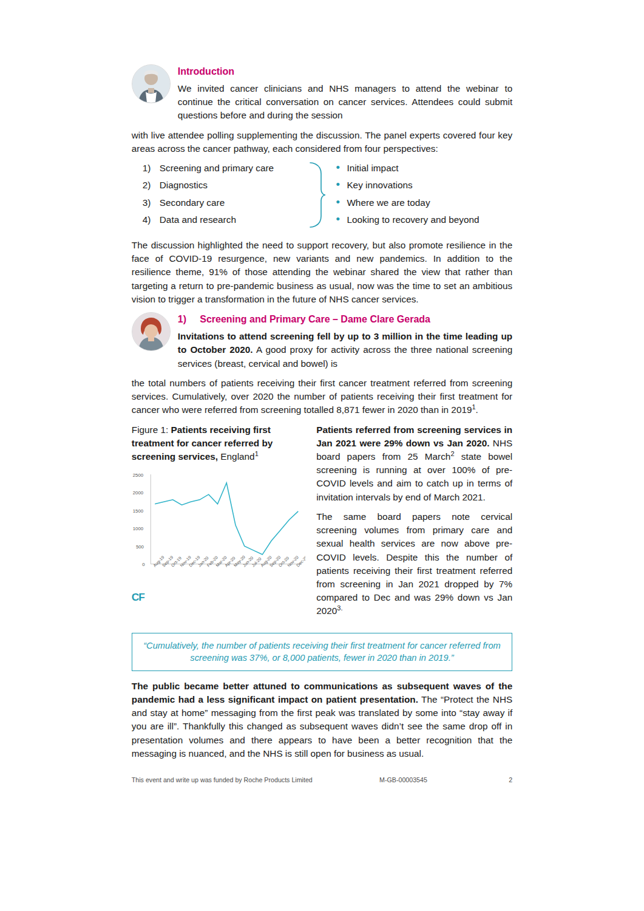Introduction
We invited cancer clinicians and NHS managers to attend the webinar to continue the critical conversation on cancer services. Attendees could submit questions before and during the session
with live attendee polling supplementing the discussion. The panel experts covered four key areas across the cancer pathway, each considered from four perspectives:
Screening and primary care
Diagnostics
Secondary care
Data and research
Initial impact
Key innovations
Where we are today
Looking to recovery and beyond
The discussion highlighted the need to support recovery, but also promote resilience in the face of COVID-19 resurgence, new variants and new pandemics. In addition to the resilience theme, 91% of those attending the webinar shared the view that rather than targeting a return to pre-pandemic business as usual, now was the time to set an ambitious vision to trigger a transformation in the future of NHS cancer services.
1) Screening and Primary Care – Dame Clare Gerada
Invitations to attend screening fell by up to 3 million in the time leading up to October 2020. A good proxy for activity across the three national screening services (breast, cervical and bowel) is
the total numbers of patients receiving their first cancer treatment referred from screening services. Cumulatively, over 2020 the number of patients receiving their first treatment for cancer who were referred from screening totalled 8,871 fewer in 2020 than in 20191.
Figure 1: Patients receiving first treatment for cancer referred by screening services, England1
2500 2000 1500 1000 500 0 Aug-19 Sep-19 Oct-19 Nov-19 Dec-19 Jan-20 Feb-20 Mar-20 Apr-20 May-20 Jun-20 Jul-20 Aug-20 Sep-20 Oct-20 Nov-20 Dec-20
CF
Patients referred from screening services in Jan 2021 were 29% down vs Jan 2020. NHS board papers from 25 March2 state bowel screening is running at over 100% of pre-COVID levels and aim to catch up in terms of invitation intervals by end of March 2021.
The same board papers note cervical screening volumes from primary care and sexual health services are now above pre-COVID levels. Despite this the number of patients receiving their first treatment referred from screening in Jan 2021 dropped by 7% compared to Dec and was 29% down vs Jan 20203.
“Cumulatively, the number of patients receiving their first treatment for cancer referred from screening was 37%, or 8,000 patients, fewer in 2020 than in 2019.”
The public became better attuned to communications as subsequent waves of the pandemic had a less significant impact on patient presentation. The “Protect the NHS and stay at home” messaging from the first peak was translated by some into “stay away if you are ill”. Thankfully this changed as subsequent waves didn’t see the same drop off in presentation volumes and there appears to have been a better recognition that the messaging is nuanced, and the NHS is still open for business as usual.
This event and write up was funded by Roche Products Limited
M-GB-00003545
2